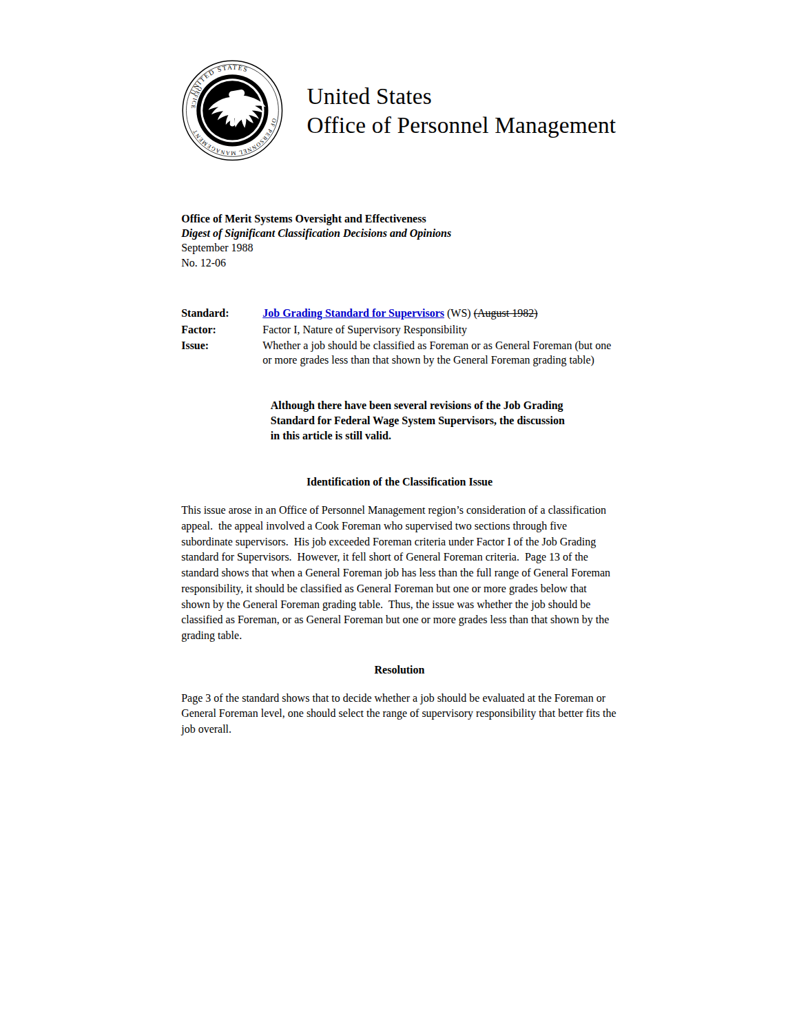UNITED STATES OF PERSONNEL MANAGEMENT OFFICE
United States
Office of Personnel Management
Office of Merit Systems Oversight and Effectiveness
Digest of Significant Classification Decisions and Opinions
September 1988
No. 12-06
| Standard: | Job Grading Standard for Supervisors (WS) (August 1982) |
| Factor: | Factor I, Nature of Supervisory Responsibility |
| Issue: | Whether a job should be classified as Foreman or as General Foreman (but one or more grades less than that shown by the General Foreman grading table) |
Although there have been several revisions of the Job Grading Standard for Federal Wage System Supervisors, the discussion in this article is still valid.
Identification of the Classification Issue
This issue arose in an Office of Personnel Management region’s consideration of a classification appeal. the appeal involved a Cook Foreman who supervised two sections through five subordinate supervisors. His job exceeded Foreman criteria under Factor I of the Job Grading standard for Supervisors. However, it fell short of General Foreman criteria. Page 13 of the standard shows that when a General Foreman job has less than the full range of General Foreman responsibility, it should be classified as General Foreman but one or more grades below that shown by the General Foreman grading table. Thus, the issue was whether the job should be classified as Foreman, or as General Foreman but one or more grades less than that shown by the grading table.
Resolution
Page 3 of the standard shows that to decide whether a job should be evaluated at the Foreman or General Foreman level, one should select the range of supervisory responsibility that better fits the job overall.